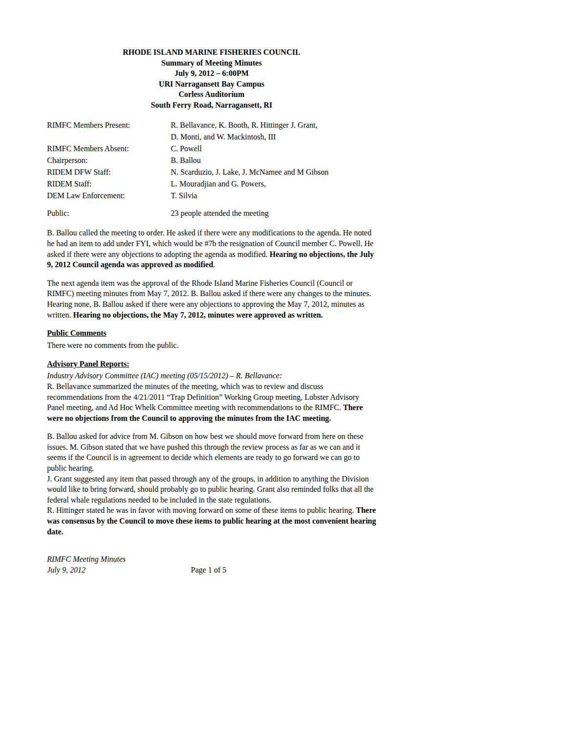RHODE ISLAND MARINE FISHERIES COUNCIL
Summary of Meeting Minutes
July 9, 2012 – 6:00PM
URI Narragansett Bay Campus
Corless Auditorium
South Ferry Road, Narragansett, RI
| RIMFC Members Present: | R. Bellavance, K. Booth, R. Hittinger J. Grant, |
| | D. Monti, and W. Mackintosh, III |
| RIMFC Members Absent: | C. Powell |
| Chairperson: | B. Ballou |
| RIDEM DFW Staff: | N. Scarduzio, J. Lake, J. McNamee and M Gibson |
| RIDEM Staff: | L. Mouradjian and G. Powers, |
| DEM Law Enforcement: | T. Silvia |
| Public: | 23 people attended the meeting |
B. Ballou called the meeting to order. He asked if there were any modifications to the agenda. He noted he had an item to add under FYI, which would be #7b the resignation of Council member C. Powell. He asked if there were any objections to adopting the agenda as modified. Hearing no objections, the July 9, 2012 Council agenda was approved as modified.
The next agenda item was the approval of the Rhode Island Marine Fisheries Council (Council or RIMFC) meeting minutes from May 7, 2012. B. Ballou asked if there were any changes to the minutes. Hearing none, B. Ballou asked if there were any objections to approving the May 7, 2012, minutes as written. Hearing no objections, the May 7, 2012, minutes were approved as written.
Public Comments
There were no comments from the public.
Advisory Panel Reports:
Industry Advisory Committee (IAC) meeting (05/15/2012) – R. Bellavance:
R. Bellavance summarized the minutes of the meeting, which was to review and discuss recommendations from the 4/21/2011 “Trap Definition” Working Group meeting, Lobster Advisory Panel meeting, and Ad Hoc Whelk Committee meeting with recommendations to the RIMFC. There were no objections from the Council to approving the minutes from the IAC meeting.
B. Ballou asked for advice from M. Gibson on how best we should move forward from here on these issues. M. Gibson stated that we have pushed this through the review process as far as we can and it seems if the Council is in agreement to decide which elements are ready to go forward we can go to public hearing.
J. Grant suggested any item that passed through any of the groups, in addition to anything the Division would like to bring forward, should probably go to public hearing. Grant also reminded folks that all the federal whale regulations needed to be included in the state regulations.
R. Hittinger stated he was in favor with moving forward on some of these items to public hearing. There was consensus by the Council to move these items to public hearing at the most convenient hearing date.
RIMFC Meeting Minutes
July 9, 2012 Page 1 of 5